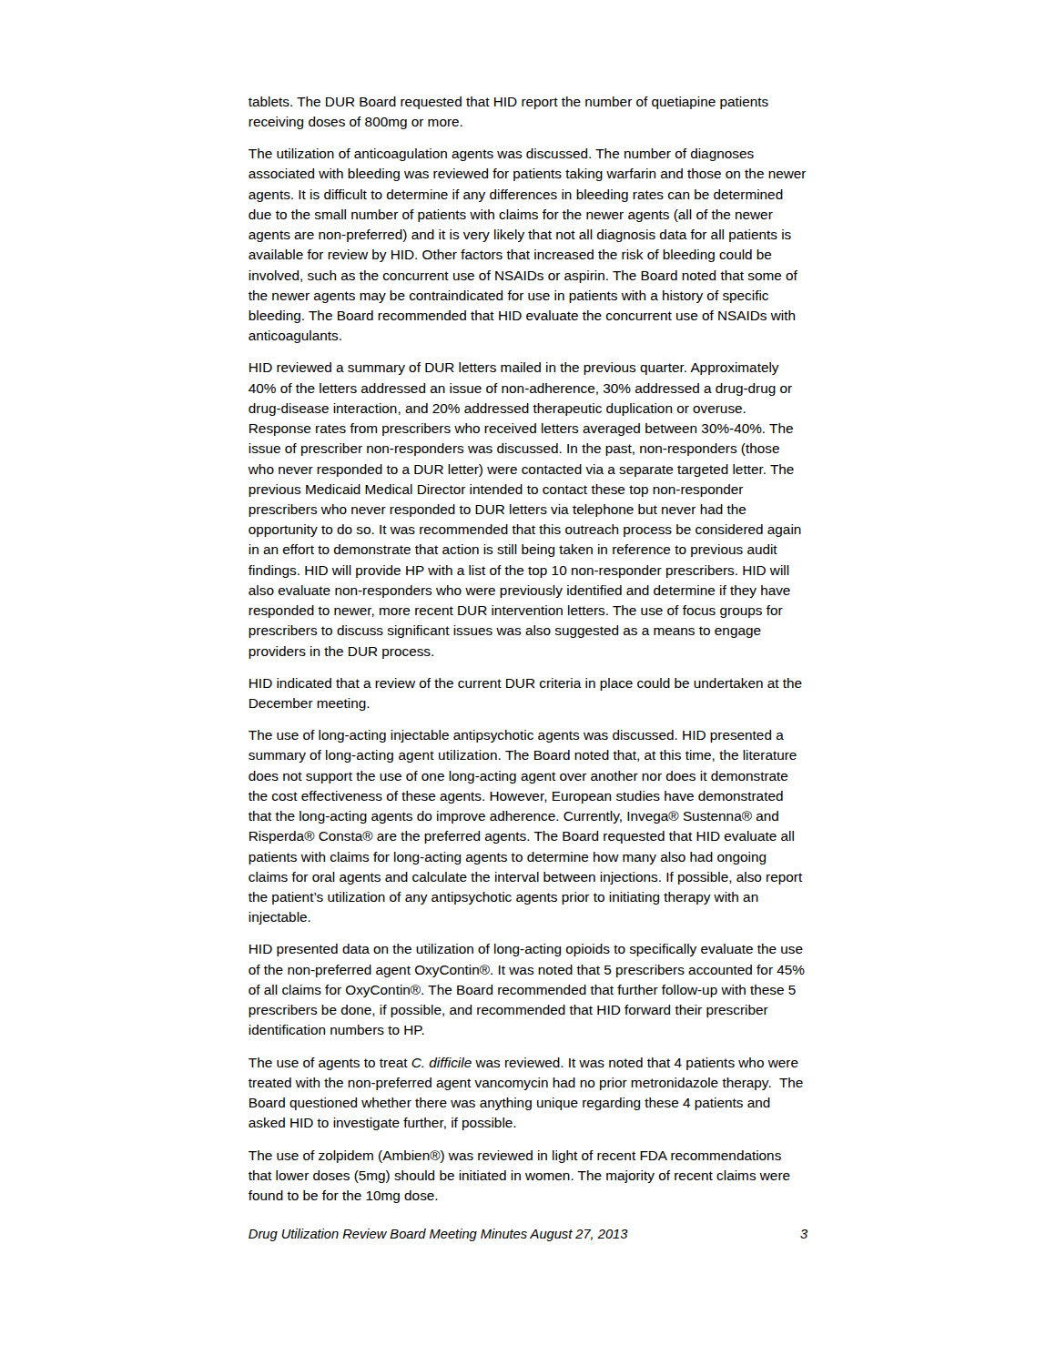tablets. The DUR Board requested that HID report the number of quetiapine patients receiving doses of 800mg or more.
The utilization of anticoagulation agents was discussed. The number of diagnoses associated with bleeding was reviewed for patients taking warfarin and those on the newer agents. It is difficult to determine if any differences in bleeding rates can be determined due to the small number of patients with claims for the newer agents (all of the newer agents are non-preferred) and it is very likely that not all diagnosis data for all patients is available for review by HID. Other factors that increased the risk of bleeding could be involved, such as the concurrent use of NSAIDs or aspirin. The Board noted that some of the newer agents may be contraindicated for use in patients with a history of specific bleeding. The Board recommended that HID evaluate the concurrent use of NSAIDs with anticoagulants.
HID reviewed a summary of DUR letters mailed in the previous quarter. Approximately 40% of the letters addressed an issue of non-adherence, 30% addressed a drug-drug or drug-disease interaction, and 20% addressed therapeutic duplication or overuse. Response rates from prescribers who received letters averaged between 30%-40%. The issue of prescriber non-responders was discussed. In the past, non-responders (those who never responded to a DUR letter) were contacted via a separate targeted letter. The previous Medicaid Medical Director intended to contact these top non-responder prescribers who never responded to DUR letters via telephone but never had the opportunity to do so. It was recommended that this outreach process be considered again in an effort to demonstrate that action is still being taken in reference to previous audit findings. HID will provide HP with a list of the top 10 non-responder prescribers. HID will also evaluate non-responders who were previously identified and determine if they have responded to newer, more recent DUR intervention letters. The use of focus groups for prescribers to discuss significant issues was also suggested as a means to engage providers in the DUR process.
HID indicated that a review of the current DUR criteria in place could be undertaken at the December meeting.
The use of long-acting injectable antipsychotic agents was discussed. HID presented a summary of long-acting agent utilization. The Board noted that, at this time, the literature does not support the use of one long-acting agent over another nor does it demonstrate the cost effectiveness of these agents. However, European studies have demonstrated that the long-acting agents do improve adherence. Currently, Invega® Sustenna® and Risperda® Consta® are the preferred agents. The Board requested that HID evaluate all patients with claims for long-acting agents to determine how many also had ongoing claims for oral agents and calculate the interval between injections. If possible, also report the patient’s utilization of any antipsychotic agents prior to initiating therapy with an injectable.
HID presented data on the utilization of long-acting opioids to specifically evaluate the use of the non-preferred agent OxyContin®. It was noted that 5 prescribers accounted for 45% of all claims for OxyContin®. The Board recommended that further follow-up with these 5 prescribers be done, if possible, and recommended that HID forward their prescriber identification numbers to HP.
The use of agents to treat C. difficile was reviewed. It was noted that 4 patients who were treated with the non-preferred agent vancomycin had no prior metronidazole therapy. The Board questioned whether there was anything unique regarding these 4 patients and asked HID to investigate further, if possible.
The use of zolpidem (Ambien®) was reviewed in light of recent FDA recommendations that lower doses (5mg) should be initiated in women. The majority of recent claims were found to be for the 10mg dose.
| Drug Utilization Review Board Meeting Minutes August 27, 2013 | 3 |